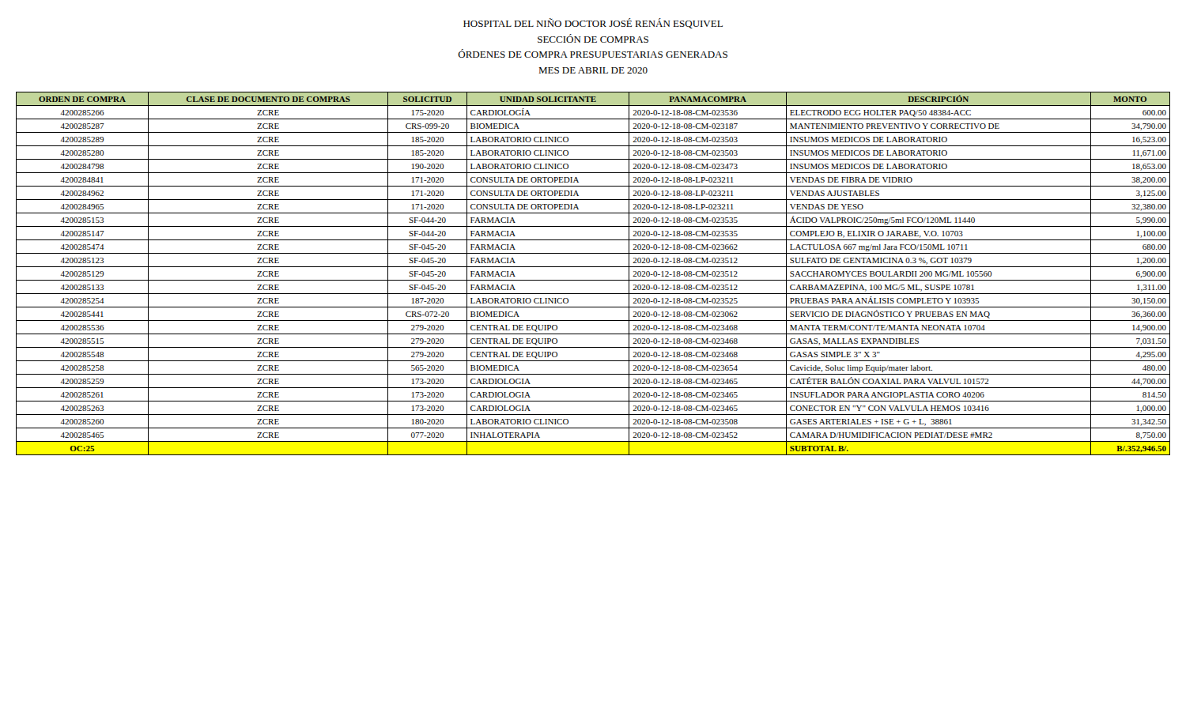HOSPITAL DEL NIÑO DOCTOR JOSÉ RENÁN ESQUIVEL
SECCIÓN DE COMPRAS
ÓRDENES DE COMPRA PRESUPUESTARIAS GENERADAS
MES DE ABRIL DE 2020
| ORDEN DE COMPRA | CLASE DE DOCUMENTO DE COMPRAS | SOLICITUD | UNIDAD SOLICITANTE | PANAMACOMPRA | DESCRIPCIÓN | MONTO |
| --- | --- | --- | --- | --- | --- | --- |
| 4200285266 | ZCRE | 175-2020 | CARDIOLOGÍA | 2020-0-12-18-08-CM-023536 | ELECTRODO ECG HOLTER PAQ/50 48384-ACC | 600.00 |
| 4200285287 | ZCRE | CRS-099-20 | BIOMEDICA | 2020-0-12-18-08-CM-023187 | MANTENIMIENTO PREVENTIVO Y CORRECTIVO DE | 34,790.00 |
| 4200285289 | ZCRE | 185-2020 | LABORATORIO CLINICO | 2020-0-12-18-08-CM-023503 | INSUMOS MEDICOS DE LABORATORIO | 16,523.00 |
| 4200285280 | ZCRE | 185-2020 | LABORATORIO CLINICO | 2020-0-12-18-08-CM-023503 | INSUMOS MEDICOS DE LABORATORIO | 11,671.00 |
| 4200284798 | ZCRE | 190-2020 | LABORATORIO CLINICO | 2020-0-12-18-08-CM-023473 | INSUMOS MEDICOS DE LABORATORIO | 18,653.00 |
| 4200284841 | ZCRE | 171-2020 | CONSULTA DE ORTOPEDIA | 2020-0-12-18-08-LP-023211 | VENDAS DE FIBRA DE VIDRIO | 38,200.00 |
| 4200284962 | ZCRE | 171-2020 | CONSULTA DE ORTOPEDIA | 2020-0-12-18-08-LP-023211 | VENDAS AJUSTABLES | 3,125.00 |
| 4200284965 | ZCRE | 171-2020 | CONSULTA DE ORTOPEDIA | 2020-0-12-18-08-LP-023211 | VENDAS DE YESO | 32,380.00 |
| 4200285153 | ZCRE | SF-044-20 | FARMACIA | 2020-0-12-18-08-CM-023535 | ÁCIDO VALPROIC/250mg/5ml FCO/120ML 11440 | 5,990.00 |
| 4200285147 | ZCRE | SF-044-20 | FARMACIA | 2020-0-12-18-08-CM-023535 | COMPLEJO B, ELIXIR O JARABE, V.O. 10703 | 1,100.00 |
| 4200285474 | ZCRE | SF-045-20 | FARMACIA | 2020-0-12-18-08-CM-023662 | LACTULOSA 667 mg/ml Jara FCO/150ML 10711 | 680.00 |
| 4200285123 | ZCRE | SF-045-20 | FARMACIA | 2020-0-12-18-08-CM-023512 | SULFATO DE GENTAMICINA 0.3 %, GOT 10379 | 1,200.00 |
| 4200285129 | ZCRE | SF-045-20 | FARMACIA | 2020-0-12-18-08-CM-023512 | SACCHAROMYCES BOULARDII 200 MG/ML 105560 | 6,900.00 |
| 4200285133 | ZCRE | SF-045-20 | FARMACIA | 2020-0-12-18-08-CM-023512 | CARBAMAZEPINA, 100 MG/5 ML, SUSPE 10781 | 1,311.00 |
| 4200285254 | ZCRE | 187-2020 | LABORATORIO CLINICO | 2020-0-12-18-08-CM-023525 | PRUEBAS PARA ANÁLISIS COMPLETO Y 103935 | 30,150.00 |
| 4200285441 | ZCRE | CRS-072-20 | BIOMEDICA | 2020-0-12-18-08-CM-023062 | SERVICIO DE DIAGNÓSTICO Y PRUEBAS EN MAQ | 36,360.00 |
| 4200285536 | ZCRE | 279-2020 | CENTRAL DE EQUIPO | 2020-0-12-18-08-CM-023468 | MANTA TERM/CONT/TE/MANTA NEONATA 10704 | 14,900.00 |
| 4200285515 | ZCRE | 279-2020 | CENTRAL DE EQUIPO | 2020-0-12-18-08-CM-023468 | GASAS, MALLAS EXPANDIBLES | 7,031.50 |
| 4200285548 | ZCRE | 279-2020 | CENTRAL DE EQUIPO | 2020-0-12-18-08-CM-023468 | GASAS SIMPLE 3" X 3" | 4,295.00 |
| 4200285258 | ZCRE | 565-2020 | BIOMEDICA | 2020-0-12-18-08-CM-023654 | Cavicide, Soluc limp Equip/mater labort. | 480.00 |
| 4200285259 | ZCRE | 173-2020 | CARDIOLOGIA | 2020-0-12-18-08-CM-023465 | CATÉTER BALÓN COAXIAL PARA VALVUL 101572 | 44,700.00 |
| 4200285261 | ZCRE | 173-2020 | CARDIOLOGIA | 2020-0-12-18-08-CM-023465 | INSUFLADOR PARA ANGIOPLASTIA CORO 40206 | 814.50 |
| 4200285263 | ZCRE | 173-2020 | CARDIOLOGIA | 2020-0-12-18-08-CM-023465 | CONECTOR EN "Y" CON VALVULA HEMOS 103416 | 1,000.00 |
| 4200285260 | ZCRE | 180-2020 | LABORATORIO CLINICO | 2020-0-12-18-08-CM-023508 | GASES ARTERIALES + ISE + G + L, 38861 | 31,342.50 |
| 4200285465 | ZCRE | 077-2020 | INHALOTERAPIA | 2020-0-12-18-08-CM-023452 | CAMARA D/HUMIDIFICACION PEDIAT/DESE #MR2 | 8,750.00 |
| OC:25 | | | | | SUBTOTAL B/. | B/.352,946.50 |